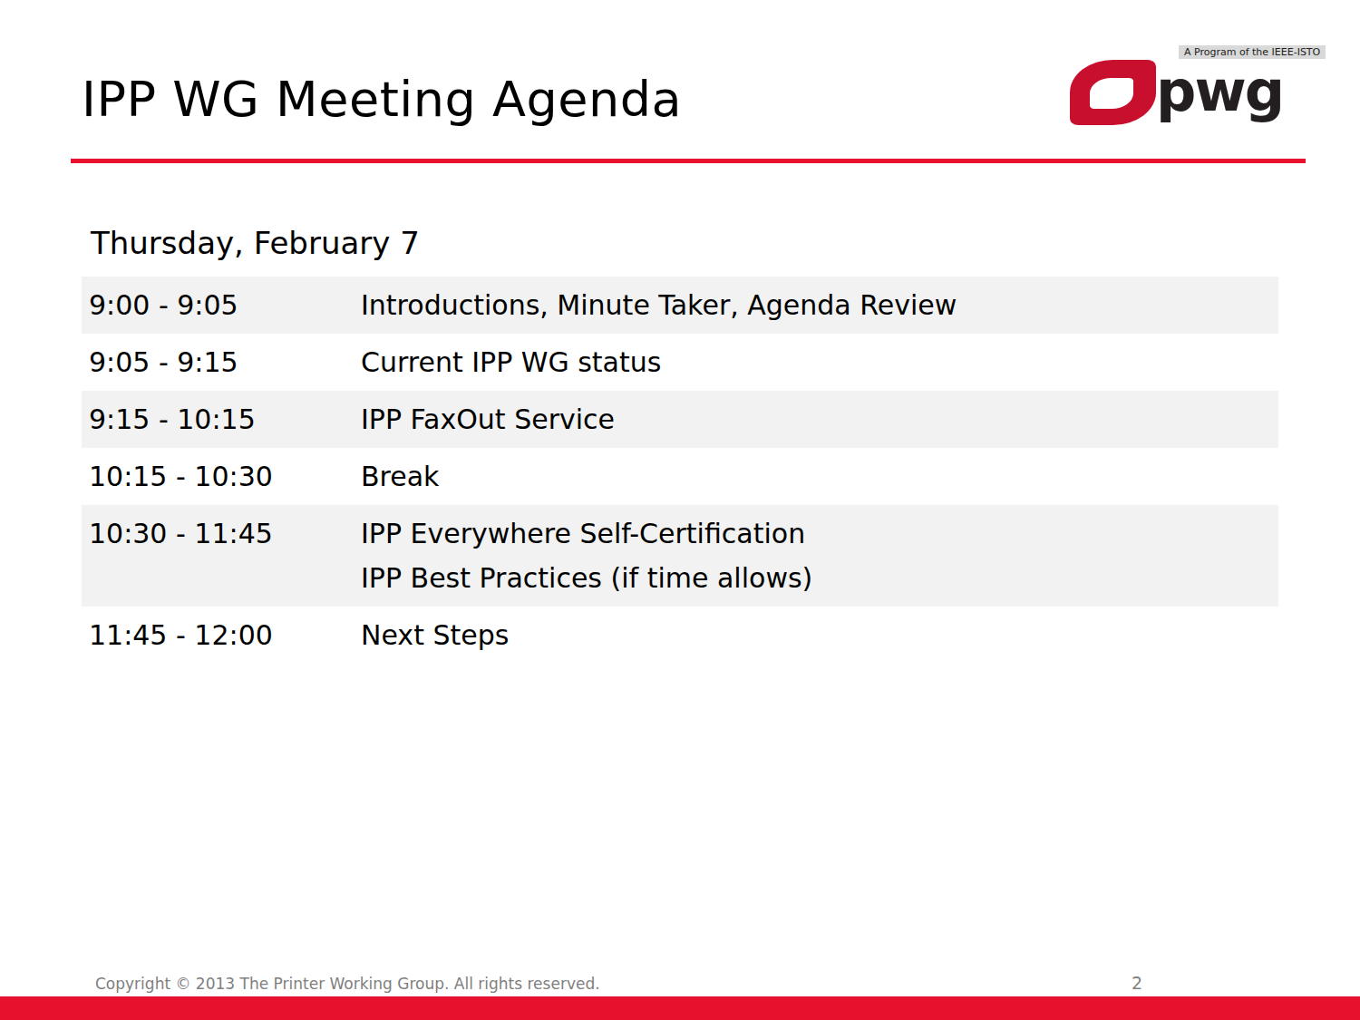IPP WG Meeting Agenda
A Program of the IEEE-ISTO
pwg
Thursday, February 7
| 9:00 - 9:05 | Introductions, Minute Taker, Agenda Review |
| 9:05 - 9:15 | Current IPP WG status |
| 9:15 - 10:15 | IPP FaxOut Service |
| 10:15 - 10:30 | Break |
| 10:30 - 11:45 | IPP Everywhere Self-Certification IPP Best Practices (if time allows) |
| 11:45 - 12:00 | Next Steps |
Copyright © 2013 The Printer Working Group. All rights reserved.
2